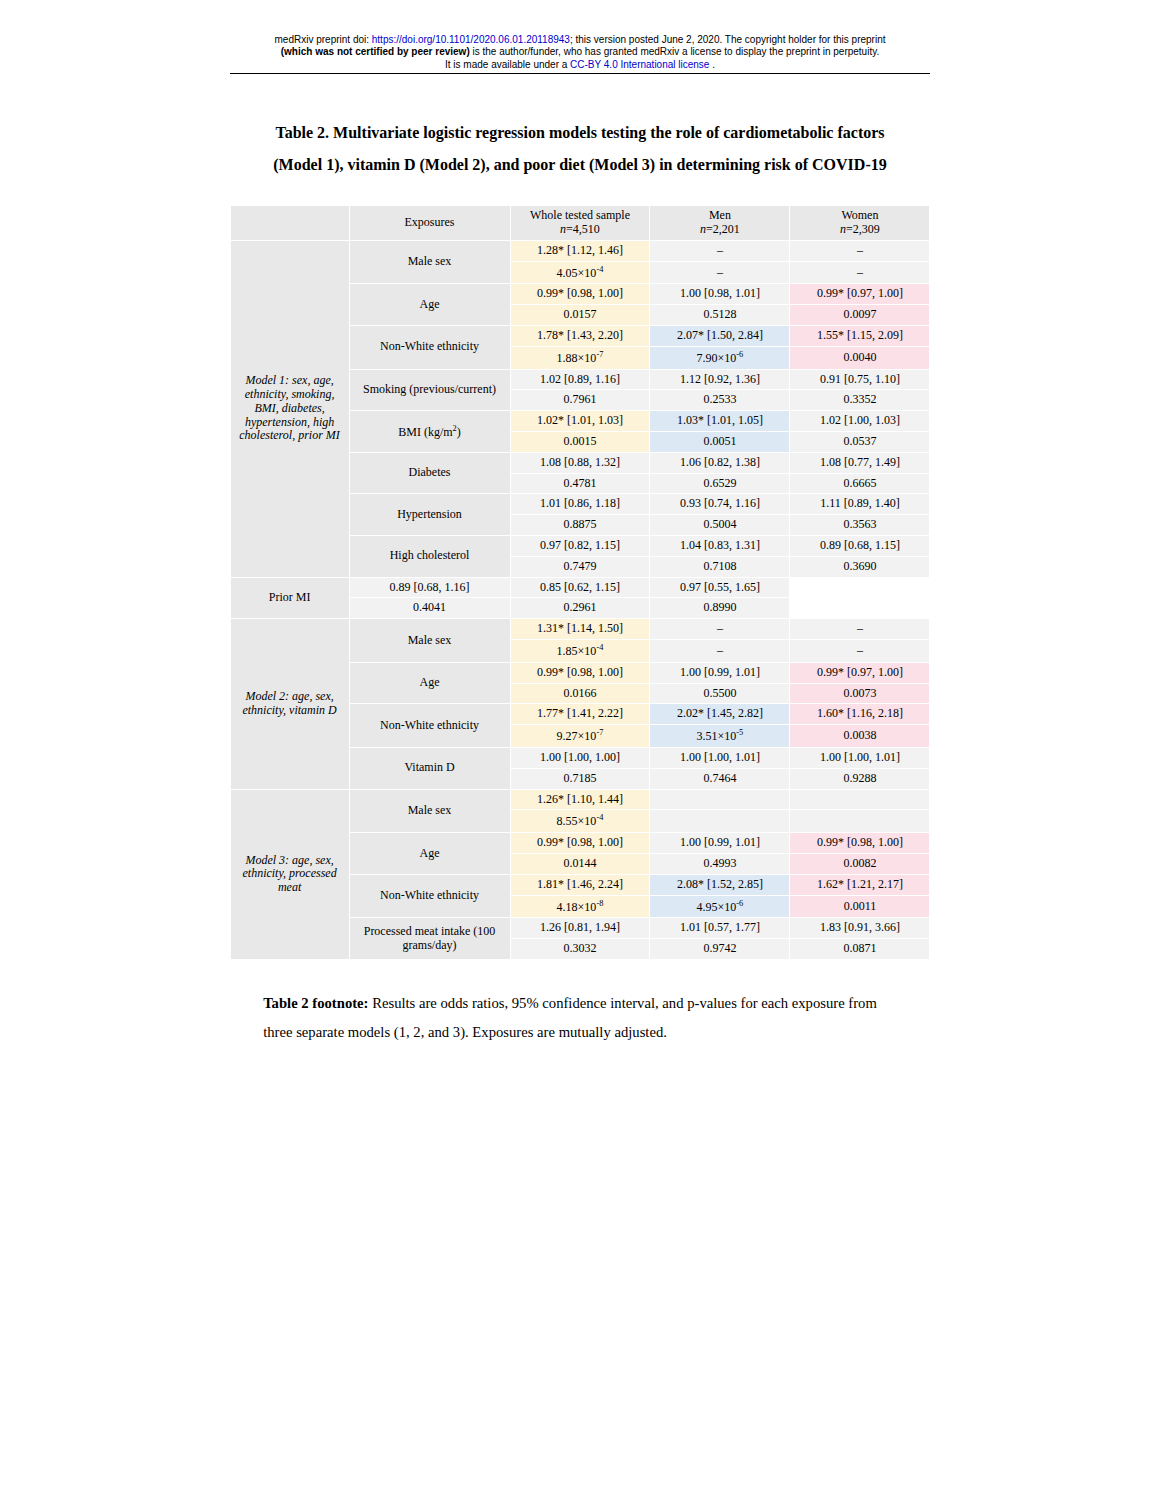medRxiv preprint doi: https://doi.org/10.1101/2020.06.01.20118943; this version posted June 2, 2020. The copyright holder for this preprint (which was not certified by peer review) is the author/funder, who has granted medRxiv a license to display the preprint in perpetuity. It is made available under a CC-BY 4.0 International license .
Table 2. Multivariate logistic regression models testing the role of cardiometabolic factors (Model 1), vitamin D (Model 2), and poor diet (Model 3) in determining risk of COVID-19
| | Exposures | Whole tested sample n =4,510 | Men n =2,201 | Women n =2,309 |
| --- | --- | --- | --- | --- |
| Model 1: sex, age, ethnicity, smoking, BMI, diabetes, hypertension, high cholesterol, prior MI | Male sex | 1.28* [1.12, 1.46] | – | – |
| 4.05×10 -4 | – | – |
| Age | 0.99* [0.98, 1.00] | 1.00 [0.98, 1.01] | 0.99* [0.97, 1.00] |
| 0.0157 | 0.5128 | 0.0097 |
| Non-White ethnicity | 1.78* [1.43, 2.20] | 2.07* [1.50, 2.84] | 1.55* [1.15, 2.09] |
| 1.88×10 -7 | 7.90×10 -6 | 0.0040 |
| Smoking (previous/current) | 1.02 [0.89, 1.16] | 1.12 [0.92, 1.36] | 0.91 [0.75, 1.10] |
| 0.7961 | 0.2533 | 0.3352 |
| BMI (kg/m 2 ) | 1.02* [1.01, 1.03] | 1.03* [1.01, 1.05] | 1.02 [1.00, 1.03] |
| 0.0015 | 0.0051 | 0.0537 |
| Diabetes | 1.08 [0.88, 1.32] | 1.06 [0.82, 1.38] | 1.08 [0.77, 1.49] |
| 0.4781 | 0.6529 | 0.6665 |
| Hypertension | 1.01 [0.86, 1.18] | 0.93 [0.74, 1.16] | 1.11 [0.89, 1.40] |
| 0.8875 | 0.5004 | 0.3563 |
| High cholesterol | 0.97 [0.82, 1.15] | 1.04 [0.83, 1.31] | 0.89 [0.68, 1.15] |
| 0.7479 | 0.7108 | 0.3690 |
| Prior MI | 0.89 [0.68, 1.16] | 0.85 [0.62, 1.15] | 0.97 [0.55, 1.65] |
| 0.4041 | 0.2961 | 0.8990 |
| Model 2: age, sex, ethnicity, vitamin D | Male sex | 1.31* [1.14, 1.50] | – | – |
| 1.85×10 -4 | – | – |
| Age | 0.99* [0.98, 1.00] | 1.00 [0.99, 1.01] | 0.99* [0.97, 1.00] |
| 0.0166 | 0.5500 | 0.0073 |
| Non-White ethnicity | 1.77* [1.41, 2.22] | 2.02* [1.45, 2.82] | 1.60* [1.16, 2.18] |
| 9.27×10 -7 | 3.51×10 -5 | 0.0038 |
| Vitamin D | 1.00 [1.00, 1.00] | 1.00 [1.00, 1.01] | 1.00 [1.00, 1.01] |
| 0.7185 | 0.7464 | 0.9288 |
| Model 3: age, sex, ethnicity, processed meat | Male sex | 1.26* [1.10, 1.44] | | |
| 8.55×10 -4 | | |
| Age | 0.99* [0.98, 1.00] | 1.00 [0.99, 1.01] | 0.99* [0.98, 1.00] |
| 0.0144 | 0.4993 | 0.0082 |
| Non-White ethnicity | 1.81* [1.46, 2.24] | 2.08* [1.52, 2.85] | 1.62* [1.21, 2.17] |
| 4.18×10 -8 | 4.95×10 -6 | 0.0011 |
| Processed meat intake (100 grams/day) | 1.26 [0.81, 1.94] | 1.01 [0.57, 1.77] | 1.83 [0.91, 3.66] |
| 0.3032 | 0.9742 | 0.0871 |
Table 2 footnote: Results are odds ratios, 95% confidence interval, and p-values for each exposure from three separate models (1, 2, and 3). Exposures are mutually adjusted.